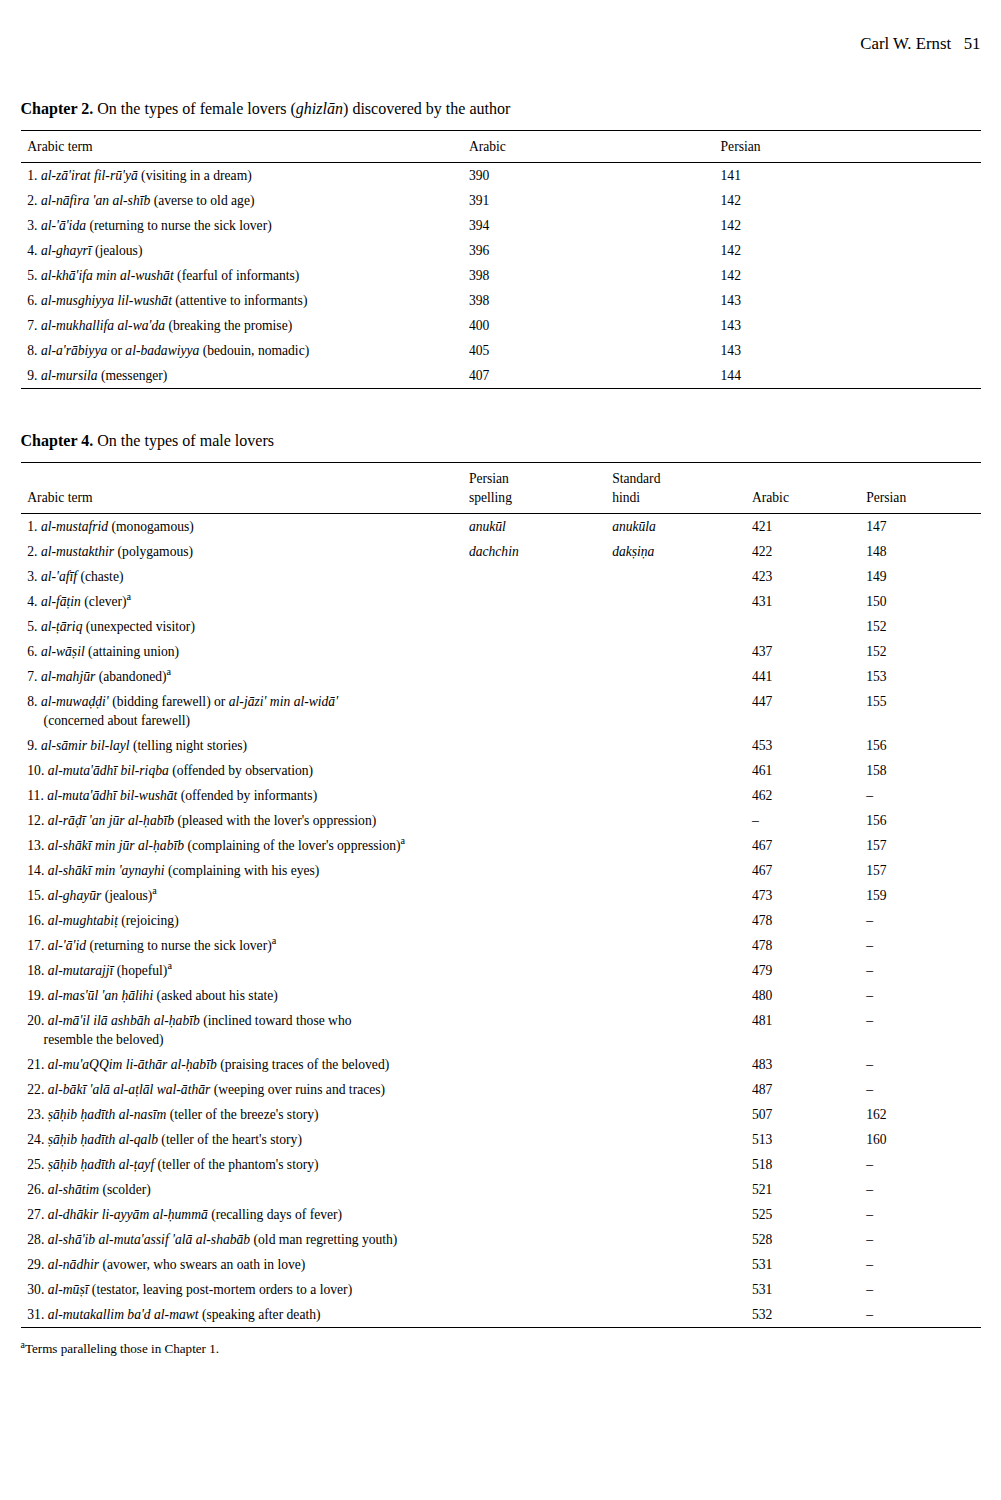Carl W. Ernst 51
Chapter 2. On the types of female lovers ( ghizlān ) discovered by the author
| Arabic term | Arabic | Persian |
| --- | --- | --- |
| 1. al-zā'irat fil-rū'yā (visiting in a dream) | 390 | 141 |
| 2. al-nāfira 'an al-shīb (averse to old age) | 391 | 142 |
| 3. al-'ā'ida (returning to nurse the sick lover) | 394 | 142 |
| 4. al-ghayrī (jealous) | 396 | 142 |
| 5. al-khā'ifa min al-wushāt (fearful of informants) | 398 | 142 |
| 6. al-musghiyya lil-wushāt (attentive to informants) | 398 | 143 |
| 7. al-mukhallifa al-wa'da (breaking the promise) | 400 | 143 |
| 8. al-a'rābiyya or al-badawiyya (bedouin, nomadic) | 405 | 143 |
| 9. al-mursila (messenger) | 407 | 144 |
Chapter 4. On the types of male lovers
| Arabic term | Persian spelling | Standard hindi | Arabic | Persian |
| --- | --- | --- | --- | --- |
| 1. al-mustafrid (monogamous) | anukūl | anukūla | 421 | 147 |
| 2. al-mustakthir (polygamous) | dachchin | dakṣiṇa | 422 | 148 |
| 3. al-'afīf (chaste) | | | 423 | 149 |
| 4. al-fāṭin (clever) a | | | 431 | 150 |
| 5. al-ṭāriq (unexpected visitor) | | | | 152 |
| 6. al-wāṣil (attaining union) | | | 437 | 152 |
| 7. al-mahjūr (abandoned) a | | | 441 | 153 |
| 8. al-muwaḍḍi' (bidding farewell) or al-jāzi' min al-widā' (concerned about farewell) | | | 447 | 155 |
| 9. al-sāmir bil-layl (telling night stories) | | | 453 | 156 |
| 10. al-muta'ādhī bil-riqba (offended by observation) | | | 461 | 158 |
| 11. al-muta'ādhī bil-wushāt (offended by informants) | | | 462 | – |
| 12. al-rāḍī 'an jūr al-ḥabīb (pleased with the lover's oppression) | | | – | 156 |
| 13. al-shākī min jūr al-ḥabīb (complaining of the lover's oppression) a | | | 467 | 157 |
| 14. al-shākī min 'aynayhi (complaining with his eyes) | | | 467 | 157 |
| 15. al-ghayūr (jealous) a | | | 473 | 159 |
| 16. al-mughtabiṭ (rejoicing) | | | 478 | – |
| 17. al-'ā'id (returning to nurse the sick lover) a | | | 478 | – |
| 18. al-mutarajjī (hopeful) a | | | 479 | – |
| 19. al-mas'ūl 'an ḥālihi (asked about his state) | | | 480 | – |
| 20. al-mā'il ilā ashbāh al-ḥabīb (inclined toward those who resemble the beloved) | | | 481 | – |
| 21. al-mu'aQQim li-āthār al-ḥabīb (praising traces of the beloved) | | | 483 | – |
| 22. al-bākī 'alā al-aṭlāl wal-āthār (weeping over ruins and traces) | | | 487 | – |
| 23. ṣāḥib ḥadīth al-nasīm (teller of the breeze's story) | | | 507 | 162 |
| 24. ṣāḥib ḥadīth al-qalb (teller of the heart's story) | | | 513 | 160 |
| 25. ṣāḥib ḥadīth al-ṭayf (teller of the phantom's story) | | | 518 | – |
| 26. al-shātim (scolder) | | | 521 | – |
| 27. al-dhākir li-ayyām al-ḥummā (recalling days of fever) | | | 525 | – |
| 28. al-shā'ib al-muta'assif 'alā al-shabāb (old man regretting youth) | | | 528 | – |
| 29. al-nādhir (avower, who swears an oath in love) | | | 531 | – |
| 30. al-mūṣī (testator, leaving post-mortem orders to a lover) | | | 531 | – |
| 31. al-mutakallim ba'd al-mawt (speaking after death) | | | 532 | – |
aTerms paralleling those in Chapter 1.